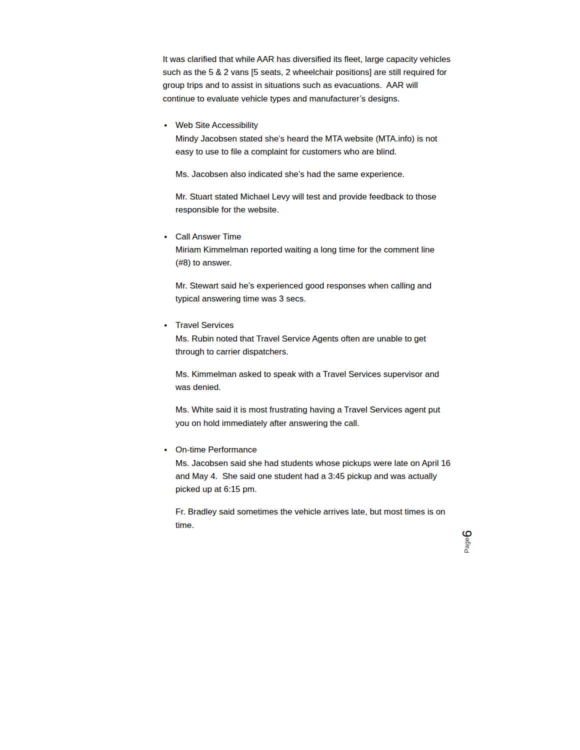It was clarified that while AAR has diversified its fleet, large capacity vehicles such as the 5 & 2 vans [5 seats, 2 wheelchair positions] are still required for group trips and to assist in situations such as evacuations. AAR will continue to evaluate vehicle types and manufacturer’s designs.
Web Site Accessibility
Mindy Jacobsen stated she’s heard the MTA website (MTA.info) is not easy to use to file a complaint for customers who are blind.
Ms. Jacobsen also indicated she’s had the same experience.
Mr. Stuart stated Michael Levy will test and provide feedback to those responsible for the website.
Call Answer Time
Miriam Kimmelman reported waiting a long time for the comment line (#8) to answer.
Mr. Stewart said he’s experienced good responses when calling and typical answering time was 3 secs.
Travel Services
Ms. Rubin noted that Travel Service Agents often are unable to get through to carrier dispatchers.
Ms. Kimmelman asked to speak with a Travel Services supervisor and was denied.
Ms. White said it is most frustrating having a Travel Services agent put you on hold immediately after answering the call.
On-time Performance
Ms. Jacobsen said she had students whose pickups were late on April 16 and May 4. She said one student had a 3:45 pickup and was actually picked up at 6:15 pm.
Fr. Bradley said sometimes the vehicle arrives late, but most times is on time.
Page6